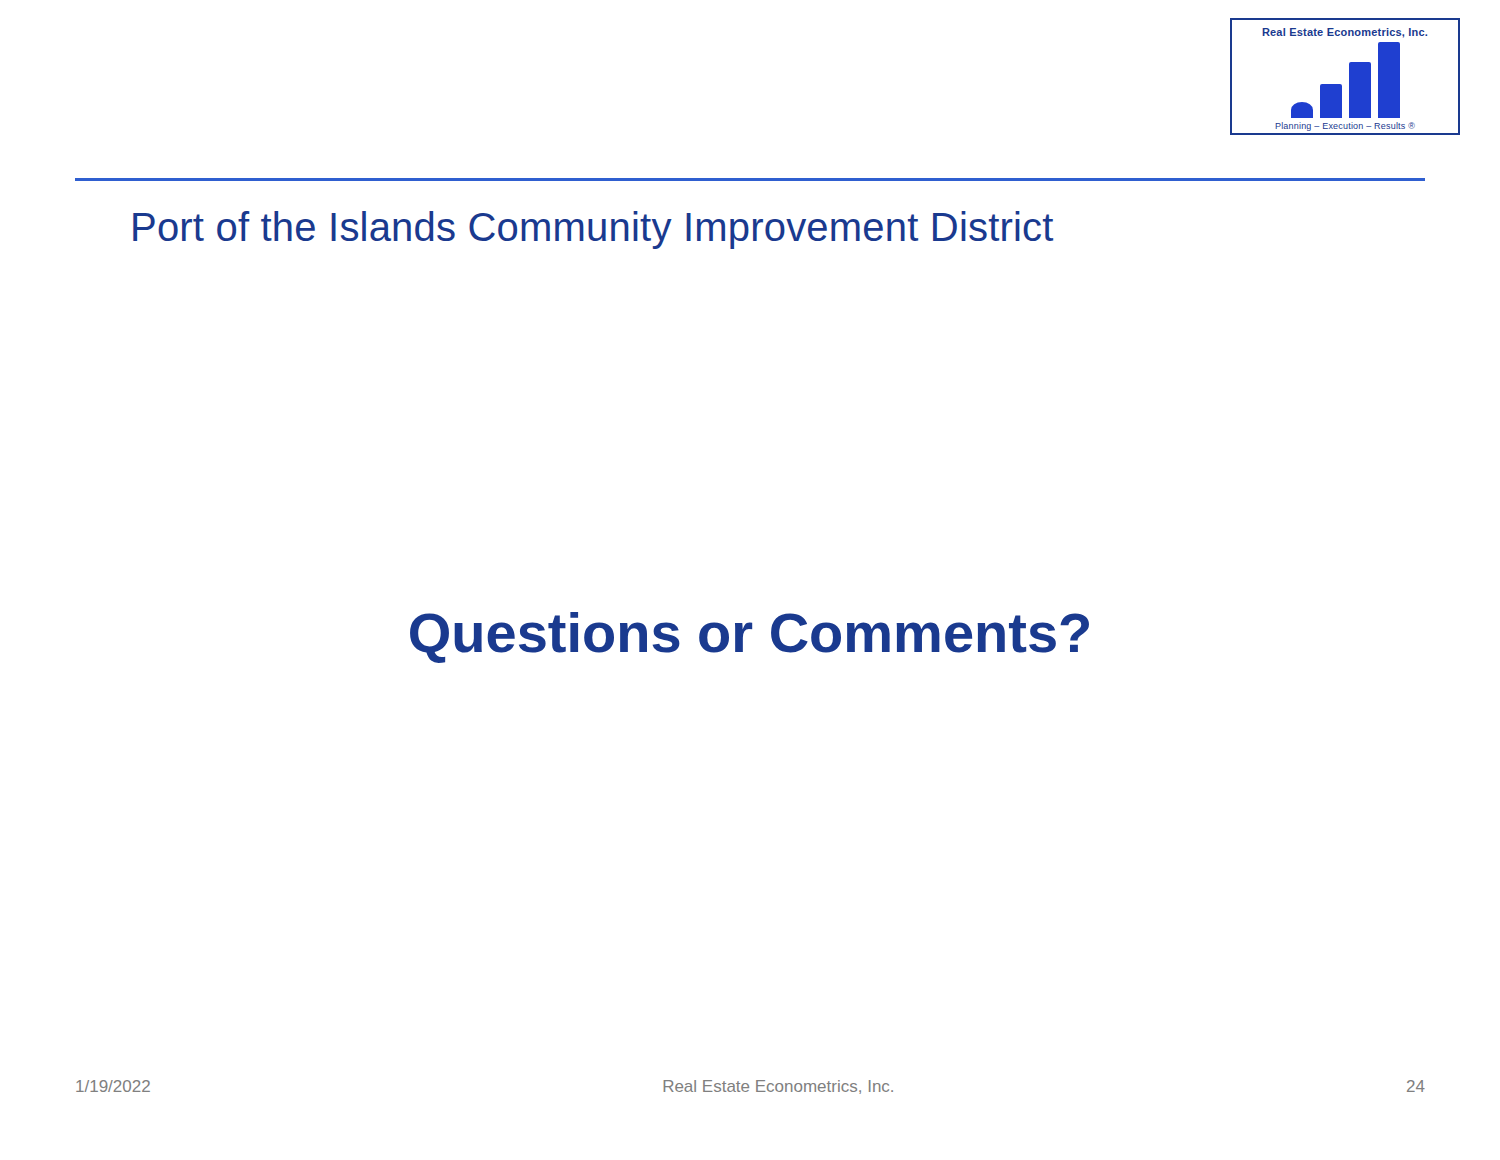Real Estate Econometrics, Inc.
Planning – Execution – Results ®
Port of the Islands Community Improvement District
Questions or Comments?
1/19/2022
Real Estate Econometrics, Inc.
24